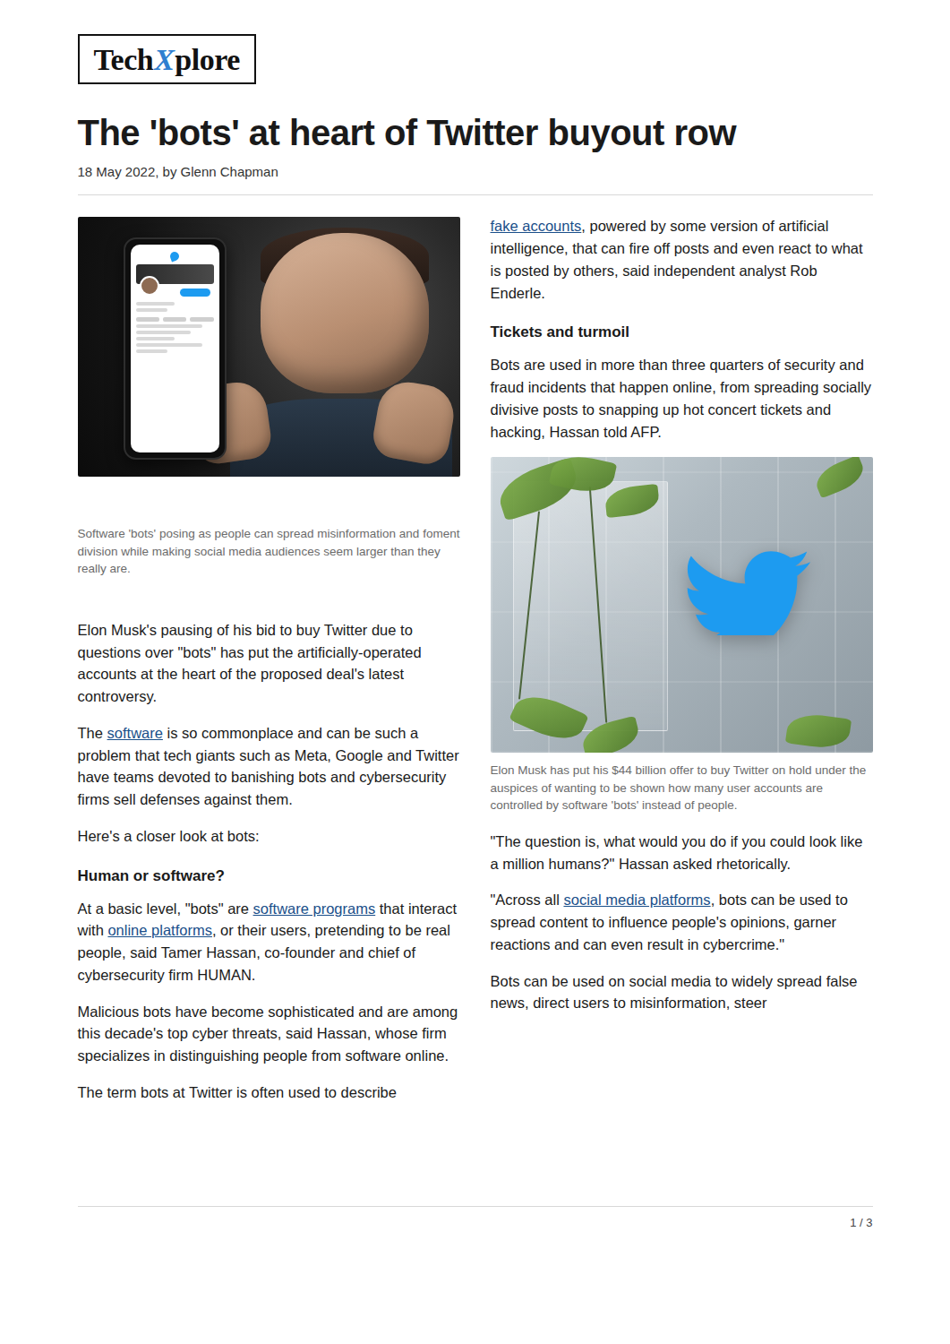TechXplore
The 'bots' at heart of Twitter buyout row
18 May 2022, by Glenn Chapman
Software 'bots' posing as people can spread misinformation and foment division while making social media audiences seem larger than they really are.
Elon Musk's pausing of his bid to buy Twitter due to questions over "bots" has put the artificially-operated accounts at the heart of the proposed deal's latest controversy.
The software is so commonplace and can be such a problem that tech giants such as Meta, Google and Twitter have teams devoted to banishing bots and cybersecurity firms sell defenses against them.
Here's a closer look at bots:
Human or software?
At a basic level, "bots" are software programs that interact with online platforms, or their users, pretending to be real people, said Tamer Hassan, co-founder and chief of cybersecurity firm HUMAN.
Malicious bots have become sophisticated and are among this decade's top cyber threats, said Hassan, whose firm specializes in distinguishing people from software online.
The term bots at Twitter is often used to describe
fake accounts, powered by some version of artificial intelligence, that can fire off posts and even react to what is posted by others, said independent analyst Rob Enderle.
Tickets and turmoil
Bots are used in more than three quarters of security and fraud incidents that happen online, from spreading socially divisive posts to snapping up hot concert tickets and hacking, Hassan told AFP.
Elon Musk has put his $44 billion offer to buy Twitter on hold under the auspices of wanting to be shown how many user accounts are controlled by software 'bots' instead of people.
"The question is, what would you do if you could look like a million humans?" Hassan asked rhetorically.
"Across all social media platforms, bots can be used to spread content to influence people's opinions, garner reactions and can even result in cybercrime."
Bots can be used on social media to widely spread false news, direct users to misinformation, steer
1 / 3